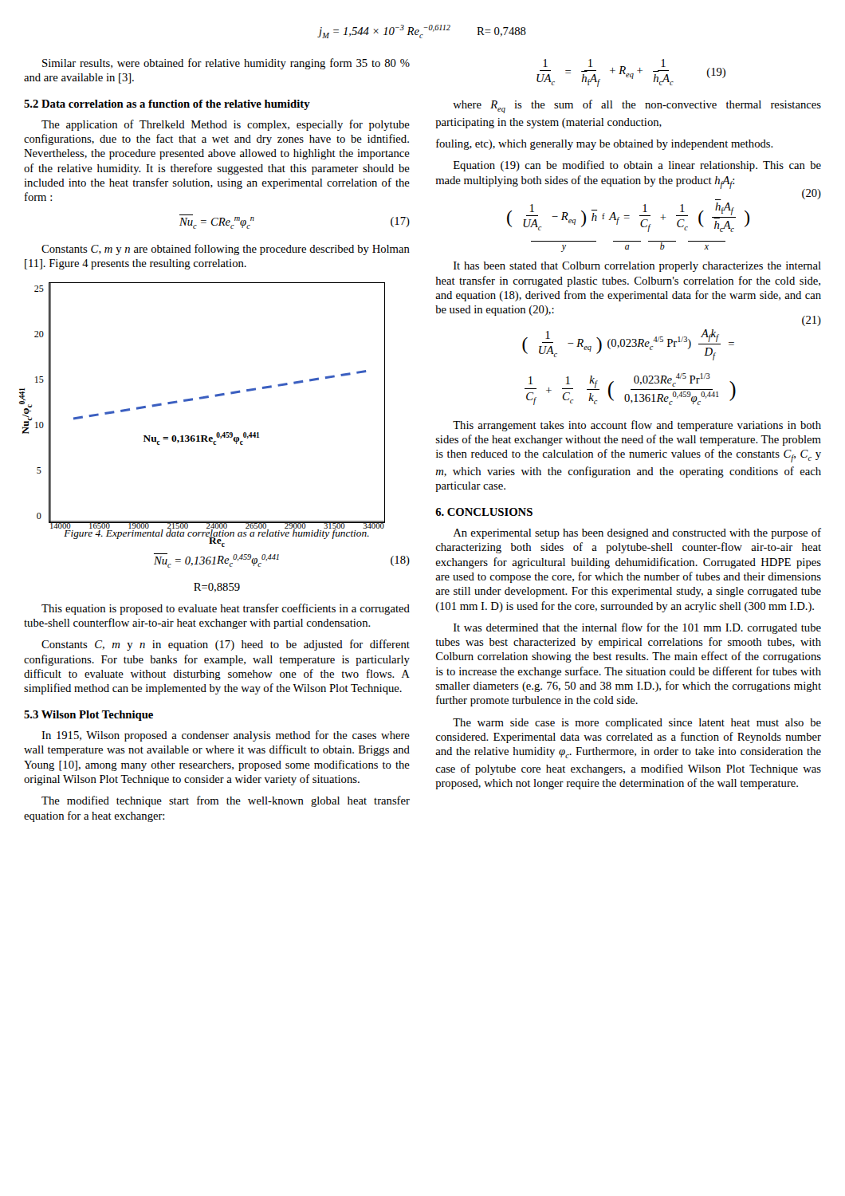jM = 1,544 × 10−3 Rec−0,6112 R= 0,7488
Similar results, were obtained for relative humidity ranging form 35 to 80 % and are available in [3].
5.2 Data correlation as a function of the relative humidity
The application of Threlkeld Method is complex, especially for polytube configurations, due to the fact that a wet and dry zones have to be idntified. Nevertheless, the procedure presented above allowed to highlight the importance of the relative humidity. It is therefore suggested that this parameter should be included into the heat transfer solution, using an experimental correlation of the form :
Nuc = CRecmφcn (17)
Constants C, m y n are obtained following the procedure described by Holman [11]. Figure 4 presents the resulting correlation.
Nuc/φc0,441
2520151050
Nuc = 0,1361Rec0,459φc0,441
140001650019000215002400026500290003150034000
Rec
Figure 4. Experimental data correlation as a relative humidity function.
Nuc = 0,1361Rec0,459φc0,441 (18)
R=0,8859
This equation is proposed to evaluate heat transfer coefficients in a corrugated tube-shell counterflow air-to-air heat exchanger with partial condensation.
Constants C, m y n in equation (17) heed to be adjusted for different configurations. For tube banks for example, wall temperature is particularly difficult to evaluate without disturbing somehow one of the two flows. A simplified method can be implemented by the way of the Wilson Plot Technique.
5.3 Wilson Plot Technique
In 1915, Wilson proposed a condenser analysis method for the cases where wall temperature was not available or where it was difficult to obtain. Briggs and Young [10], among many other researchers, proposed some modifications to the original Wilson Plot Technique to consider a wider variety of situations.
The modified technique start from the well-known global heat transfer equation for a heat exchanger:
1 UAc = 1 hfAf + Req + 1 hcAc (19)
where Req is the sum of all the non-convective thermal resistances participating in the system (material conduction,
fouling, etc), which generally may be obtained by independent methods.
Equation (19) can be modified to obtain a linear relationship. This can be made multiplying both sides of the equation by the product hfAf:
( 1 UAc − Req ) hfAf = 1 Cf + 1 Cc ( hfAf hcAc ) (20)
y a b x
It has been stated that Colburn correlation properly characterizes the internal heat transfer in corrugated plastic tubes. Colburn's correlation for the cold side, and equation (18), derived from the experimental data for the warm side, and can be used in equation (20),:
( 1 UAc − Req ) (0,023Rec4/5 Pr1/3) Afkf Df = (21)
1 Cf + 1 Cc kf kc ( 0,023Rec4/5 Pr1/30,1361Rec0,459φc0,441 )
This arrangement takes into account flow and temperature variations in both sides of the heat exchanger without the need of the wall temperature. The problem is then reduced to the calculation of the numeric values of the constants Cf, Cc y m, which varies with the configuration and the operating conditions of each particular case.
6. CONCLUSIONS
An experimental setup has been designed and constructed with the purpose of characterizing both sides of a polytube-shell counter-flow air-to-air heat exchangers for agricultural building dehumidification. Corrugated HDPE pipes are used to compose the core, for which the number of tubes and their dimensions are still under development. For this experimental study, a single corrugated tube (101 mm I. D) is used for the core, surrounded by an acrylic shell (300 mm I.D.).
It was determined that the internal flow for the 101 mm I.D. corrugated tube tubes was best characterized by empirical correlations for smooth tubes, with Colburn correlation showing the best results. The main effect of the corrugations is to increase the exchange surface. The situation could be different for tubes with smaller diameters (e.g. 76, 50 and 38 mm I.D.), for which the corrugations might further promote turbulence in the cold side.
The warm side case is more complicated since latent heat must also be considered. Experimental data was correlated as a function of Reynolds number and the relative humidity φc. Furthermore, in order to take into consideration the case of polytube core heat exchangers, a modified Wilson Plot Technique was proposed, which not longer require the determination of the wall temperature.